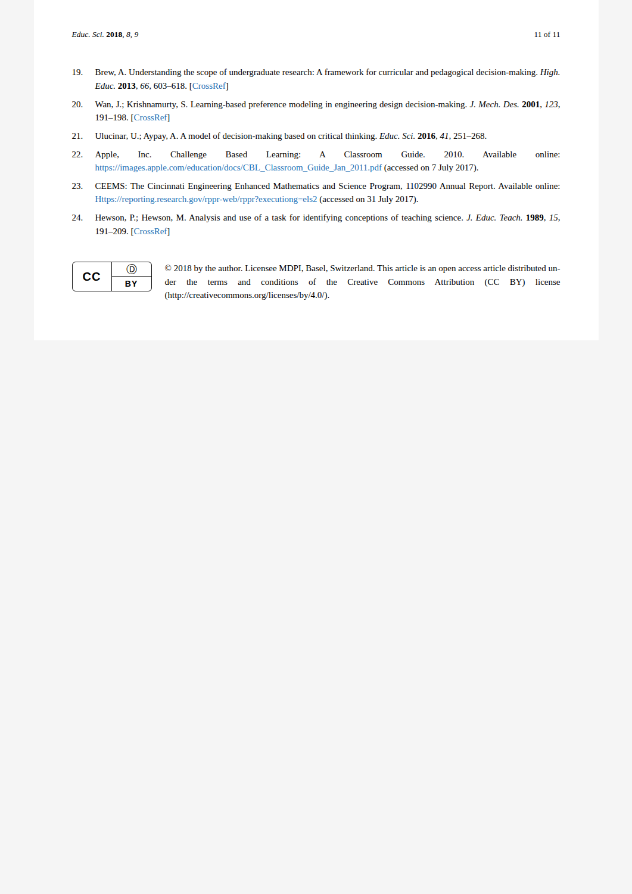Educ. Sci. 2018, 8, 9 11 of 11
19. Brew, A. Understanding the scope of undergraduate research: A framework for curricular and pedagogical decision-making. High. Educ. 2013, 66, 603–618. [CrossRef]
20. Wan, J.; Krishnamurty, S. Learning-based preference modeling in engineering design decision-making. J. Mech. Des. 2001, 123, 191–198. [CrossRef]
21. Ulucinar, U.; Aypay, A. A model of decision-making based on critical thinking. Educ. Sci. 2016, 41, 251–268.
22. Apple, Inc. Challenge Based Learning: A Classroom Guide. 2010. Available online: https://images.apple.com/education/docs/CBL_Classroom_Guide_Jan_2011.pdf (accessed on 7 July 2017).
23. CEEMS: The Cincinnati Engineering Enhanced Mathematics and Science Program, 1102990 Annual Report. Available online: Https://reporting.research.gov/rppr-web/rppr?executiong=els2 (accessed on 31 July 2017).
24. Hewson, P.; Hewson, M. Analysis and use of a task for identifying conceptions of teaching science. J. Educ. Teach. 1989, 15, 191–209. [CrossRef]
CC
Ⓓ
BY
© 2018 by the author. Licensee MDPI, Basel, Switzerland. This article is an open access article distributed under the terms and conditions of the Creative Commons Attribution (CC BY) license (http://creativecommons.org/licenses/by/4.0/).